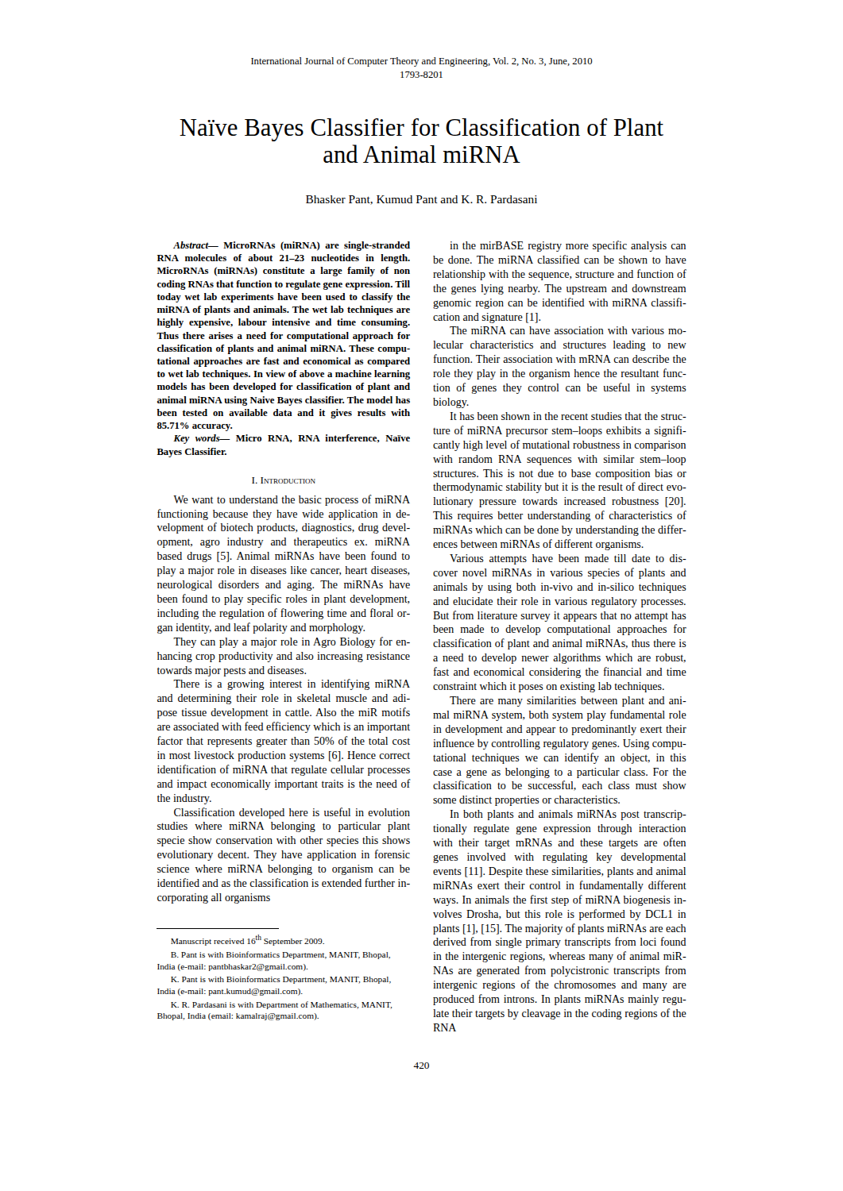International Journal of Computer Theory and Engineering, Vol. 2, No. 3, June, 2010
1793-8201
Naïve Bayes Classifier for Classification of Plant
and Animal miRNA
Bhasker Pant, Kumud Pant and K. R. Pardasani
Abstract— MicroRNAs (miRNA) are single-stranded RNA molecules of about 21–23 nucleotides in length. MicroRNAs (miRNAs) constitute a large family of non coding RNAs that function to regulate gene expression. Till today wet lab experiments have been used to classify the miRNA of plants and animals. The wet lab techniques are highly expensive, labour intensive and time consuming. Thus there arises a need for computational approach for classification of plants and animal miRNA. These computational approaches are fast and economical as compared to wet lab techniques. In view of above a machine learning models has been developed for classification of plant and animal miRNA using Naive Bayes classifier. The model has been tested on available data and it gives results with 85.71% accuracy.
Key words— Micro RNA, RNA interference, Naïve Bayes Classifier.
I. Introduction
We want to understand the basic process of miRNA functioning because they have wide application in development of biotech products, diagnostics, drug development, agro industry and therapeutics ex. miRNA based drugs [5]. Animal miRNAs have been found to play a major role in diseases like cancer, heart diseases, neurological disorders and aging. The miRNAs have been found to play specific roles in plant development, including the regulation of flowering time and floral organ identity, and leaf polarity and morphology.
They can play a major role in Agro Biology for enhancing crop productivity and also increasing resistance towards major pests and diseases.
There is a growing interest in identifying miRNA and determining their role in skeletal muscle and adipose tissue development in cattle. Also the miR motifs are associated with feed efficiency which is an important factor that represents greater than 50% of the total cost in most livestock production systems [6]. Hence correct identification of miRNA that regulate cellular processes and impact economically important traits is the need of the industry.
Classification developed here is useful in evolution studies where miRNA belonging to particular plant specie show conservation with other species this shows evolutionary decent. They have application in forensic science where miRNA belonging to organism can be identified and as the classification is extended further incorporating all organisms
Manuscript received 16th September 2009.
B. Pant is with Bioinformatics Department, MANIT, Bhopal, India (e-mail: pantbhaskar2@gmail.com).
K. Pant is with Bioinformatics Department, MANIT, Bhopal, India (e-mail: pant.kumud@gmail.com).
K. R. Pardasani is with Department of Mathematics, MANIT, Bhopal, India (email: kamalraj@gmail.com).
in the mirBASE registry more specific analysis can be done. The miRNA classified can be shown to have relationship with the sequence, structure and function of the genes lying nearby. The upstream and downstream genomic region can be identified with miRNA classification and signature [1].
The miRNA can have association with various molecular characteristics and structures leading to new function. Their association with mRNA can describe the role they play in the organism hence the resultant function of genes they control can be useful in systems biology.
It has been shown in the recent studies that the structure of miRNA precursor stem–loops exhibits a significantly high level of mutational robustness in comparison with random RNA sequences with similar stem–loop structures. This is not due to base composition bias or thermodynamic stability but it is the result of direct evolutionary pressure towards increased robustness [20]. This requires better understanding of characteristics of miRNAs which can be done by understanding the differences between miRNAs of different organisms.
Various attempts have been made till date to discover novel miRNAs in various species of plants and animals by using both in-vivo and in-silico techniques and elucidate their role in various regulatory processes. But from literature survey it appears that no attempt has been made to develop computational approaches for classification of plant and animal miRNAs, thus there is a need to develop newer algorithms which are robust, fast and economical considering the financial and time constraint which it poses on existing lab techniques.
There are many similarities between plant and animal miRNA system, both system play fundamental role in development and appear to predominantly exert their influence by controlling regulatory genes. Using computational techniques we can identify an object, in this case a gene as belonging to a particular class. For the classification to be successful, each class must show some distinct properties or characteristics.
In both plants and animals miRNAs post transcriptionally regulate gene expression through interaction with their target mRNAs and these targets are often genes involved with regulating key developmental events [11]. Despite these similarities, plants and animal miRNAs exert their control in fundamentally different ways. In animals the first step of miRNA biogenesis involves Drosha, but this role is performed by DCL1 in plants [1], [15]. The majority of plants miRNAs are each derived from single primary transcripts from loci found in the intergenic regions, whereas many of animal miRNAs are generated from polycistronic transcripts from intergenic regions of the chromosomes and many are produced from introns. In plants miRNAs mainly regulate their targets by cleavage in the coding regions of the RNA
420